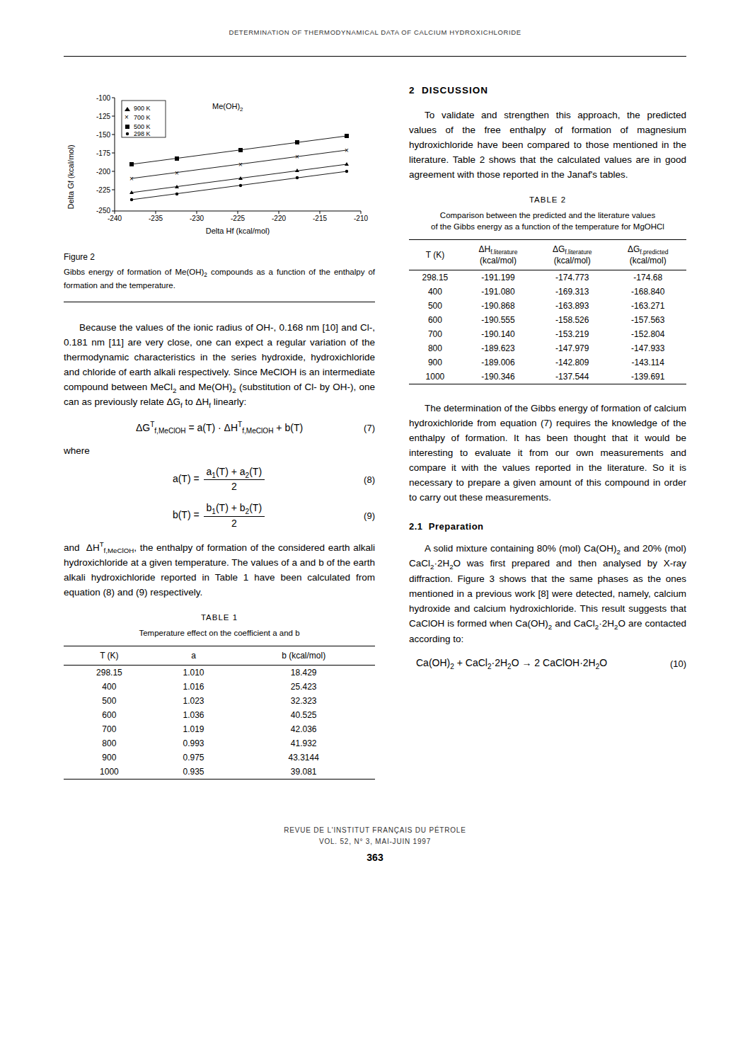Determination of thermodynamical data of calcium hydroxichloride
Delta Gf (kcal/mol) -100 -125 -150 -175 -200 -225 -250 -240 -235 -230 -225 -220 -215 -210 Delta Hf (kcal/mol) 900 K × 700 K 500 K 298 K Me(OH)2 × × × × ×
Figure 2
Gibbs energy of formation of Me(OH)2 compounds as a function of the enthalpy of formation and the temperature.
Because the values of the ionic radius of OH-, 0.168 nm [10] and Cl-, 0.181 nm [11] are very close, one can expect a regular variation of the thermodynamic characteristics in the series hydroxide, hydroxichloride and chloride of earth alkali respectively. Since MeClOH is an intermediate compound between MeCl2 and Me(OH)2 (substitution of Cl- by OH-), one can as previously relate ΔGf to ΔHf linearly:
ΔGTf,MeClOH = a(T) · ΔHTf,MeClOH + b(T) (7)
where
a(T) = a1(T) + a2(T) 2 (8)
b(T) = b1(T) + b2(T) 2 (9)
and ΔHTf,MeClOH, the enthalpy of formation of the considered earth alkali hydroxichloride at a given temperature. The values of a and b of the earth alkali hydroxichloride reported in Table 1 have been calculated from equation (8) and (9) respectively.
TABLE 1
Temperature effect on the coefficient a and b
| T (K) | a | b (kcal/mol) |
| --- | --- | --- |
| 298.15 | 1.010 | 18.429 |
| 400 | 1.016 | 25.423 |
| 500 | 1.023 | 32.323 |
| 600 | 1.036 | 40.525 |
| 700 | 1.019 | 42.036 |
| 800 | 0.993 | 41.932 |
| 900 | 0.975 | 43.3144 |
| 1000 | 0.935 | 39.081 |
2 DISCUSSION
To validate and strengthen this approach, the predicted values of the free enthalpy of formation of magnesium hydroxichloride have been compared to those mentioned in the literature. Table 2 shows that the calculated values are in good agreement with those reported in the Janaf's tables.
TABLE 2
Comparison between the predicted and the literature values of the Gibbs energy as a function of the temperature for MgOHCl
| T (K) | ΔH f.literature (kcal/mol) | ΔG f.literature (kcal/mol) | ΔG f.predicted (kcal/mol) |
| --- | --- | --- | --- |
| 298.15 | -191.199 | -174.773 | -174.68 |
| 400 | -191.080 | -169.313 | -168.840 |
| 500 | -190.868 | -163.893 | -163.271 |
| 600 | -190.555 | -158.526 | -157.563 |
| 700 | -190.140 | -153.219 | -152.804 |
| 800 | -189.623 | -147.979 | -147.933 |
| 900 | -189.006 | -142.809 | -143.114 |
| 1000 | -190.346 | -137.544 | -139.691 |
The determination of the Gibbs energy of formation of calcium hydroxichloride from equation (7) requires the knowledge of the enthalpy of formation. It has been thought that it would be interesting to evaluate it from our own measurements and compare it with the values reported in the literature. So it is necessary to prepare a given amount of this compound in order to carry out these measurements.
2.1 Preparation
A solid mixture containing 80% (mol) Ca(OH)2 and 20% (mol) CaCl2·2H2O was first prepared and then analysed by X-ray diffraction. Figure 3 shows that the same phases as the ones mentioned in a previous work [8] were detected, namely, calcium hydroxide and calcium hydroxichloride. This result suggests that CaClOH is formed when Ca(OH)2 and CaCl2·2H2O are contacted according to:
Ca(OH)2 + CaCl2·2H2O → 2 CaClOH·2H2O (10)
REVUE DE L'INSTITUT FRANÇAIS DU PÉTROLE
VOL. 52, N° 3, MAI-JUIN 1997
363